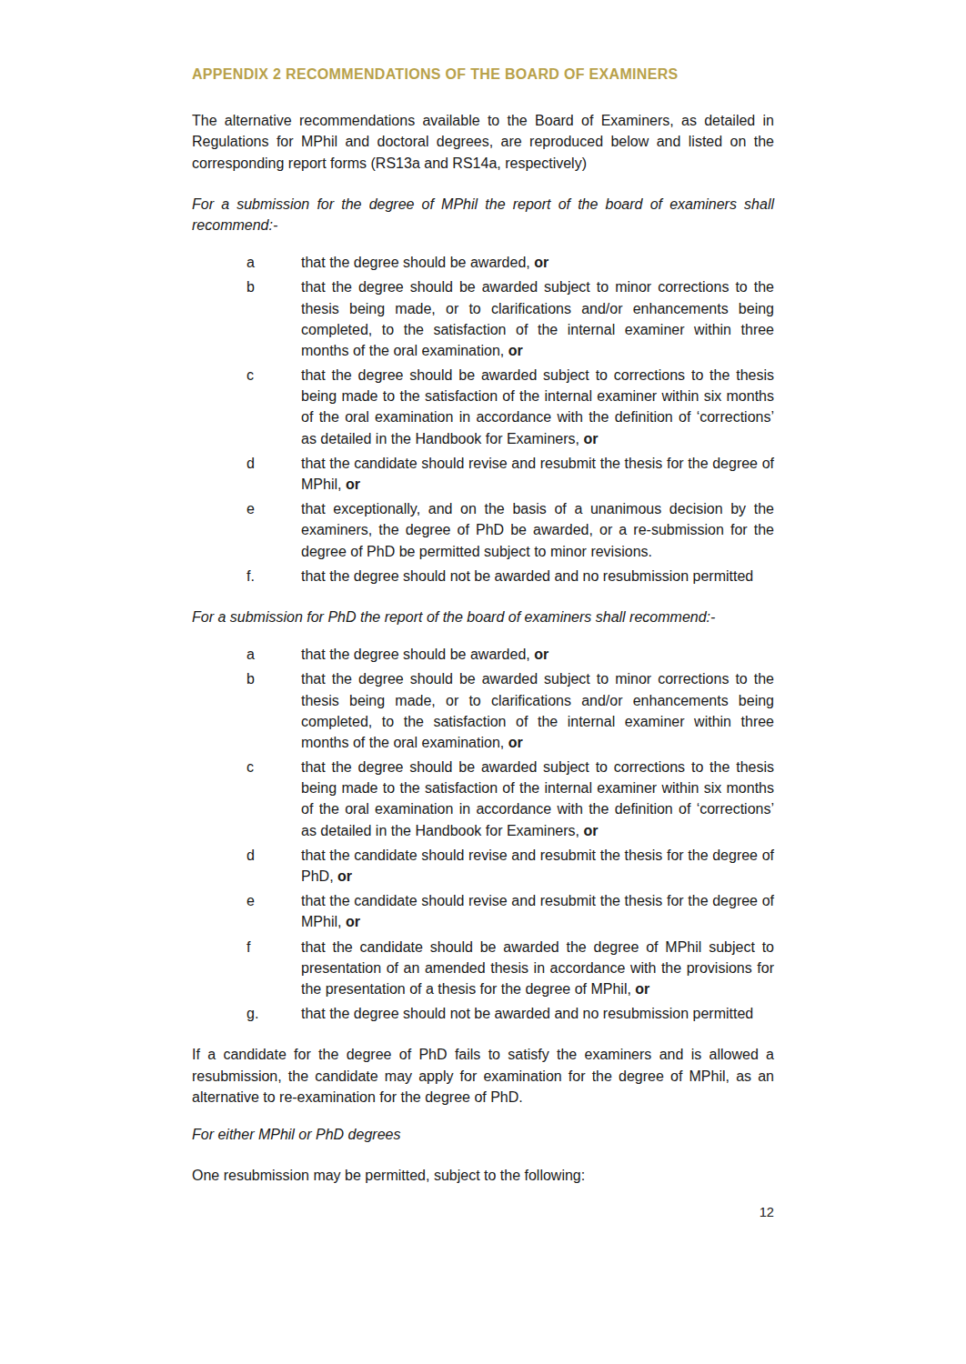APPENDIX 2 RECOMMENDATIONS OF THE BOARD OF EXAMINERS
The alternative recommendations available to the Board of Examiners, as detailed in Regulations for MPhil and doctoral degrees, are reproduced below and listed on the corresponding report forms (RS13a and RS14a, respectively)
For a submission for the degree of MPhil the report of the board of examiners shall recommend:-
a
that the degree should be awarded, or
b
that the degree should be awarded subject to minor corrections to the thesis being made, or to clarifications and/or enhancements being completed, to the satisfaction of the internal examiner within three months of the oral examination, or
c
that the degree should be awarded subject to corrections to the thesis being made to the satisfaction of the internal examiner within six months of the oral examination in accordance with the definition of ‘corrections’ as detailed in the Handbook for Examiners, or
d
that the candidate should revise and resubmit the thesis for the degree of MPhil, or
e
that exceptionally, and on the basis of a unanimous decision by the examiners, the degree of PhD be awarded, or a re-submission for the degree of PhD be permitted subject to minor revisions.
f.
that the degree should not be awarded and no resubmission permitted
For a submission for PhD the report of the board of examiners shall recommend:-
a
that the degree should be awarded, or
b
that the degree should be awarded subject to minor corrections to the thesis being made, or to clarifications and/or enhancements being completed, to the satisfaction of the internal examiner within three months of the oral examination, or
c
that the degree should be awarded subject to corrections to the thesis being made to the satisfaction of the internal examiner within six months of the oral examination in accordance with the definition of ‘corrections’ as detailed in the Handbook for Examiners, or
d
that the candidate should revise and resubmit the thesis for the degree of PhD, or
e
that the candidate should revise and resubmit the thesis for the degree of MPhil, or
f
that the candidate should be awarded the degree of MPhil subject to presentation of an amended thesis in accordance with the provisions for the presentation of a thesis for the degree of MPhil, or
g.
that the degree should not be awarded and no resubmission permitted
If a candidate for the degree of PhD fails to satisfy the examiners and is allowed a resubmission, the candidate may apply for examination for the degree of MPhil, as an alternative to re-examination for the degree of PhD.
For either MPhil or PhD degrees
One resubmission may be permitted, subject to the following:
12